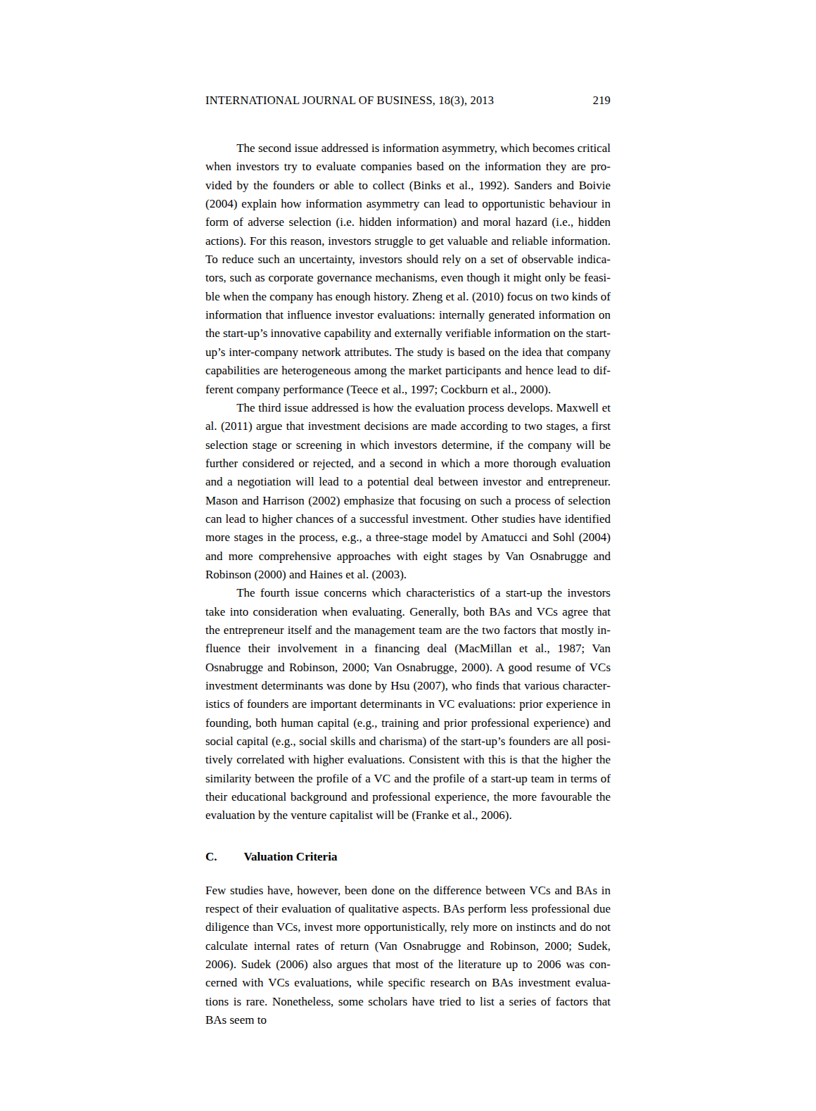International Journal of Business, 18(3), 2013 219
The second issue addressed is information asymmetry, which becomes critical when investors try to evaluate companies based on the information they are provided by the founders or able to collect (Binks et al., 1992). Sanders and Boivie (2004) explain how information asymmetry can lead to opportunistic behaviour in form of adverse selection (i.e. hidden information) and moral hazard (i.e., hidden actions). For this reason, investors struggle to get valuable and reliable information. To reduce such an uncertainty, investors should rely on a set of observable indicators, such as corporate governance mechanisms, even though it might only be feasible when the company has enough history. Zheng et al. (2010) focus on two kinds of information that influence investor evaluations: internally generated information on the start-up’s innovative capability and externally verifiable information on the start-up’s inter-company network attributes. The study is based on the idea that company capabilities are heterogeneous among the market participants and hence lead to different company performance (Teece et al., 1997; Cockburn et al., 2000).
The third issue addressed is how the evaluation process develops. Maxwell et al. (2011) argue that investment decisions are made according to two stages, a first selection stage or screening in which investors determine, if the company will be further considered or rejected, and a second in which a more thorough evaluation and a negotiation will lead to a potential deal between investor and entrepreneur. Mason and Harrison (2002) emphasize that focusing on such a process of selection can lead to higher chances of a successful investment. Other studies have identified more stages in the process, e.g., a three-stage model by Amatucci and Sohl (2004) and more comprehensive approaches with eight stages by Van Osnabrugge and Robinson (2000) and Haines et al. (2003).
The fourth issue concerns which characteristics of a start-up the investors take into consideration when evaluating. Generally, both BAs and VCs agree that the entrepreneur itself and the management team are the two factors that mostly influence their involvement in a financing deal (MacMillan et al., 1987; Van Osnabrugge and Robinson, 2000; Van Osnabrugge, 2000). A good resume of VCs investment determinants was done by Hsu (2007), who finds that various characteristics of founders are important determinants in VC evaluations: prior experience in founding, both human capital (e.g., training and prior professional experience) and social capital (e.g., social skills and charisma) of the start-up’s founders are all positively correlated with higher evaluations. Consistent with this is that the higher the similarity between the profile of a VC and the profile of a start-up team in terms of their educational background and professional experience, the more favourable the evaluation by the venture capitalist will be (Franke et al., 2006).
C. Valuation Criteria
Few studies have, however, been done on the difference between VCs and BAs in respect of their evaluation of qualitative aspects. BAs perform less professional due diligence than VCs, invest more opportunistically, rely more on instincts and do not calculate internal rates of return (Van Osnabrugge and Robinson, 2000; Sudek, 2006). Sudek (2006) also argues that most of the literature up to 2006 was concerned with VCs evaluations, while specific research on BAs investment evaluations is rare. Nonetheless, some scholars have tried to list a series of factors that BAs seem to